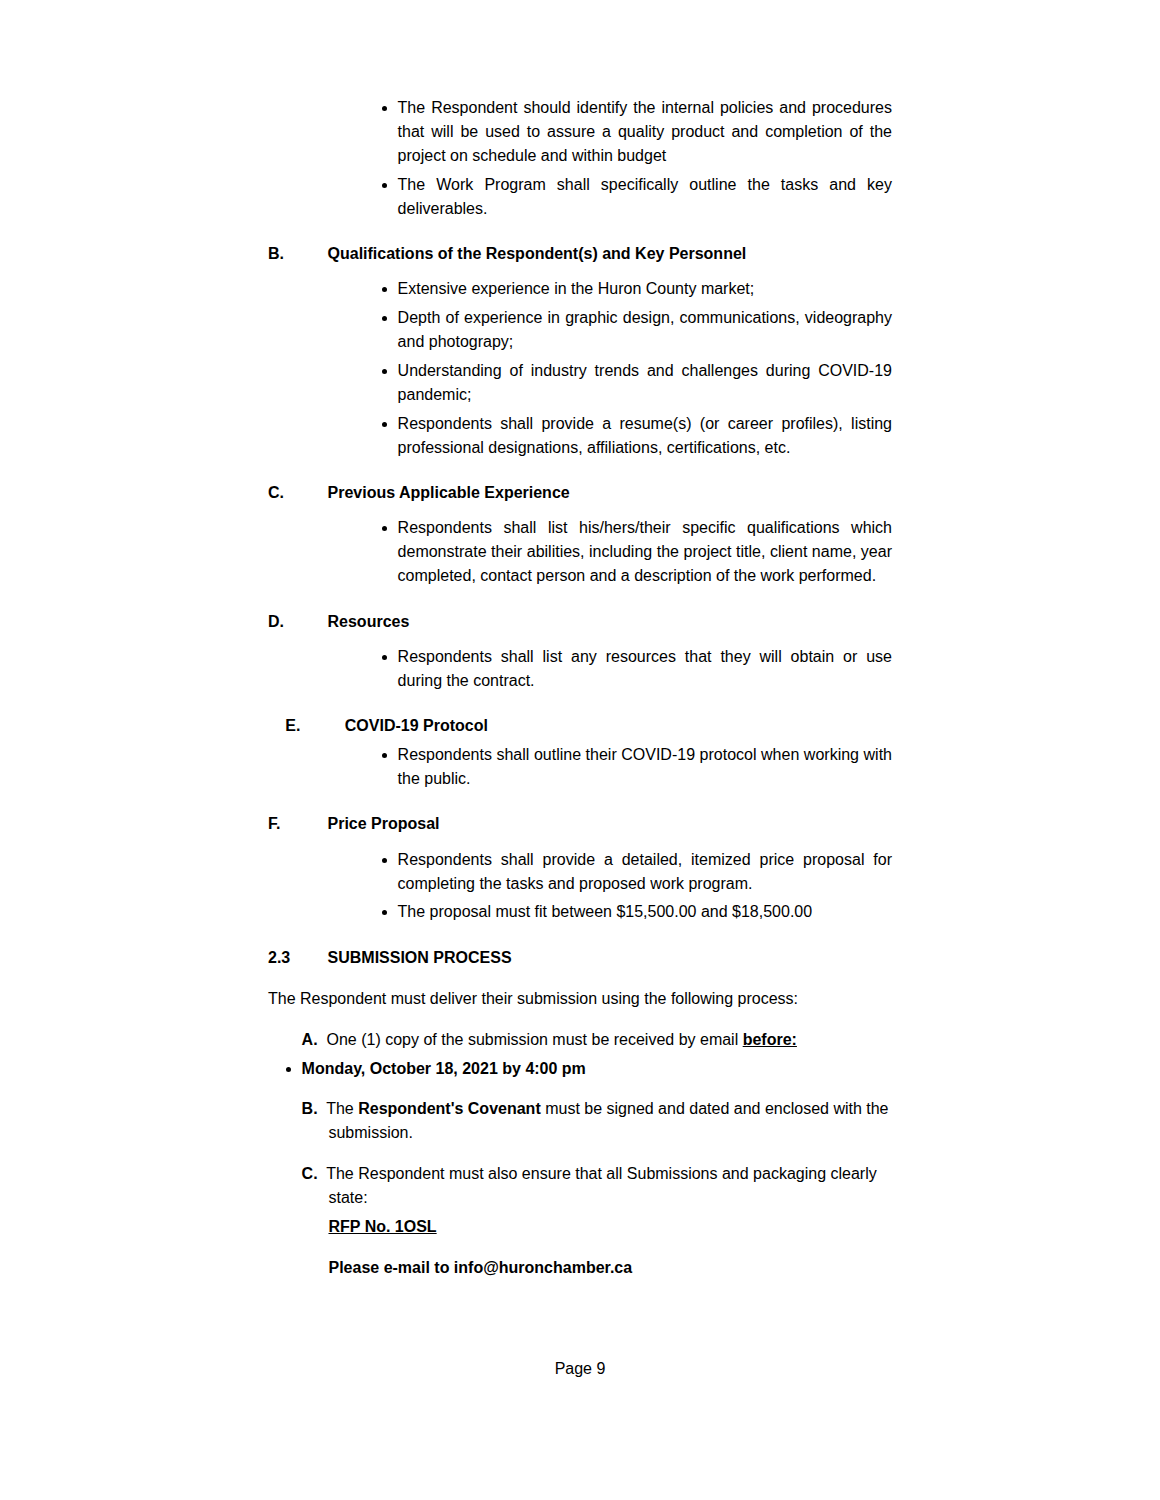The Respondent should identify the internal policies and procedures that will be used to assure a quality product and completion of the project on schedule and within budget
The Work Program shall specifically outline the tasks and key deliverables.
B. Qualifications of the Respondent(s) and Key Personnel
Extensive experience in the Huron County market;
Depth of experience in graphic design, communications, videography and photograpy;
Understanding of industry trends and challenges during COVID-19 pandemic;
Respondents shall provide a resume(s) (or career profiles), listing professional designations, affiliations, certifications, etc.
C. Previous Applicable Experience
Respondents shall list his/hers/their specific qualifications which demonstrate their abilities, including the project title, client name, year completed, contact person and a description of the work performed.
D. Resources
Respondents shall list any resources that they will obtain or use during the contract.
E. COVID-19 Protocol
Respondents shall outline their COVID-19 protocol when working with the public.
F. Price Proposal
Respondents shall provide a detailed, itemized price proposal for completing the tasks and proposed work program.
The proposal must fit between $15,500.00 and $18,500.00
2.3 SUBMISSION PROCESS
The Respondent must deliver their submission using the following process:
A. One (1) copy of the submission must be received by email before:
Monday, October 18, 2021 by 4:00 pm
B. The Respondent's Covenant must be signed and dated and enclosed with the submission.
C. The Respondent must also ensure that all Submissions and packaging clearly state:
RFP No. 1OSL
Please e-mail to info@huronchamber.ca
Page 9